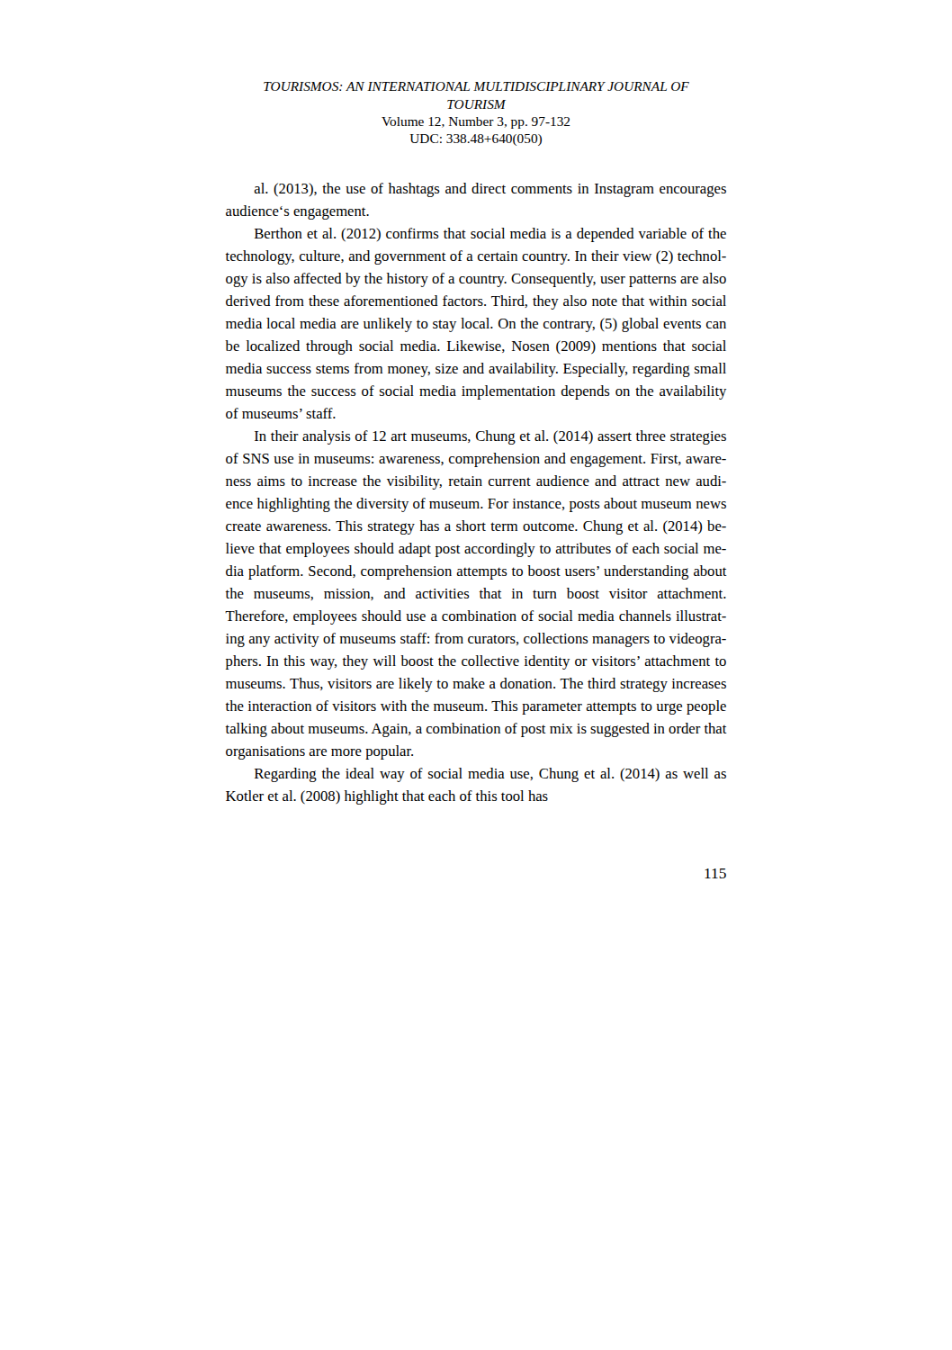TOURISMOS: AN INTERNATIONAL MULTIDISCIPLINARY JOURNAL OF
TOURISM
Volume 12, Number 3, pp. 97-132
UDC: 338.48+640(050)
al. (2013), the use of hashtags and direct comments in Instagram encourages audience‘s engagement.
Berthon et al. (2012) confirms that social media is a depended variable of the technology, culture, and government of a certain country. In their view (2) technology is also affected by the history of a country. Consequently, user patterns are also derived from these aforementioned factors. Third, they also note that within social media local media are unlikely to stay local. On the contrary, (5) global events can be localized through social media. Likewise, Nosen (2009) mentions that social media success stems from money, size and availability. Especially, regarding small museums the success of social media implementation depends on the availability of museums’ staff.
In their analysis of 12 art museums, Chung et al. (2014) assert three strategies of SNS use in museums: awareness, comprehension and engagement. First, awareness aims to increase the visibility, retain current audience and attract new audience highlighting the diversity of museum. For instance, posts about museum news create awareness. This strategy has a short term outcome. Chung et al. (2014) believe that employees should adapt post accordingly to attributes of each social media platform. Second, comprehension attempts to boost users’ understanding about the museums, mission, and activities that in turn boost visitor attachment. Therefore, employees should use a combination of social media channels illustrating any activity of museums staff: from curators, collections managers to videographers. In this way, they will boost the collective identity or visitors’ attachment to museums. Thus, visitors are likely to make a donation. The third strategy increases the interaction of visitors with the museum. This parameter attempts to urge people talking about museums. Again, a combination of post mix is suggested in order that organisations are more popular.
Regarding the ideal way of social media use, Chung et al. (2014) as well as Kotler et al. (2008) highlight that each of this tool has
115